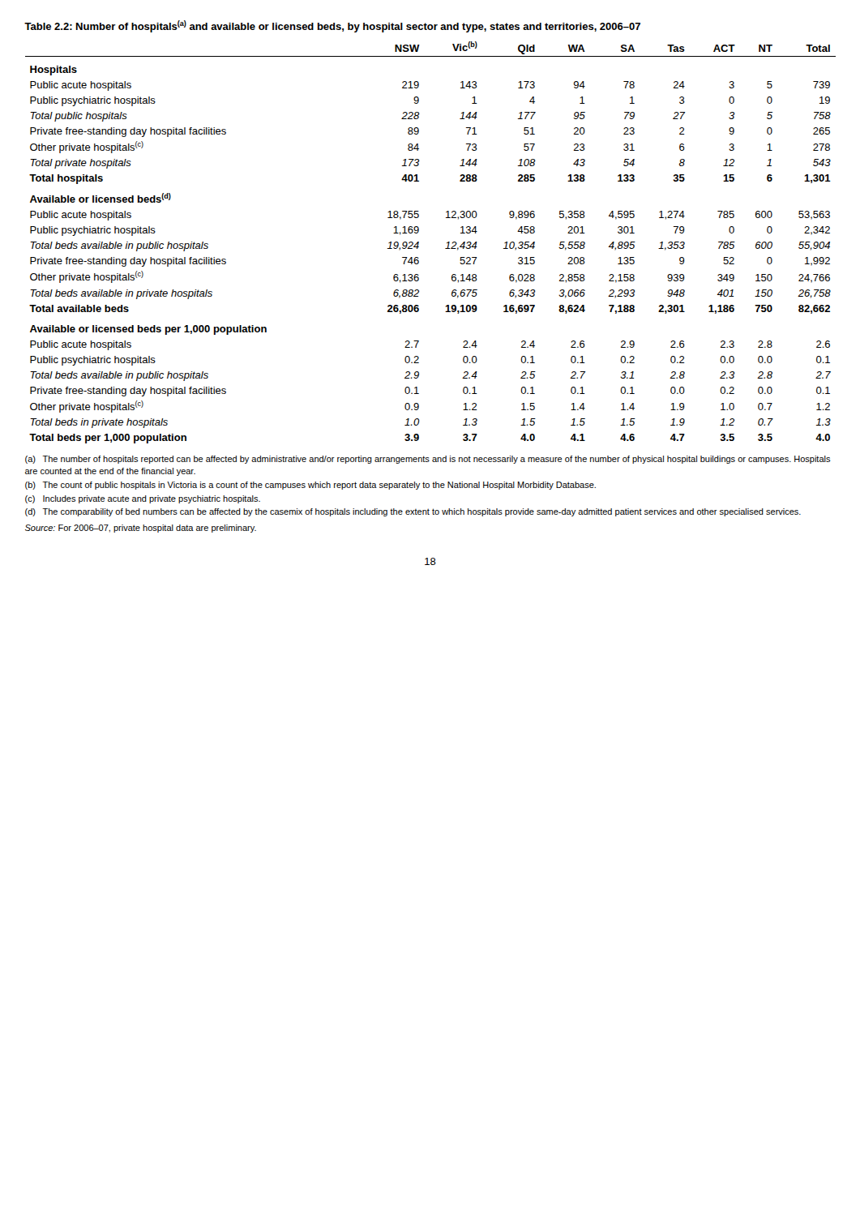Table 2.2: Number of hospitals (a) and available or licensed beds, by hospital sector and type, states and territories, 2006–07
| | NSW | Vic (b) | Qld | WA | SA | Tas | ACT | NT | Total |
| --- | --- | --- | --- | --- | --- | --- | --- | --- | --- |
| Hospitals | |
| Public acute hospitals | 219 | 143 | 173 | 94 | 78 | 24 | 3 | 5 | 739 |
| Public psychiatric hospitals | 9 | 1 | 4 | 1 | 1 | 3 | 0 | 0 | 19 |
| Total public hospitals | 228 | 144 | 177 | 95 | 79 | 27 | 3 | 5 | 758 |
| Private free-standing day hospital facilities | 89 | 71 | 51 | 20 | 23 | 2 | 9 | 0 | 265 |
| Other private hospitals (c) | 84 | 73 | 57 | 23 | 31 | 6 | 3 | 1 | 278 |
| Total private hospitals | 173 | 144 | 108 | 43 | 54 | 8 | 12 | 1 | 543 |
| Total hospitals | 401 | 288 | 285 | 138 | 133 | 35 | 15 | 6 | 1,301 |
| Available or licensed beds (d) | |
| Public acute hospitals | 18,755 | 12,300 | 9,896 | 5,358 | 4,595 | 1,274 | 785 | 600 | 53,563 |
| Public psychiatric hospitals | 1,169 | 134 | 458 | 201 | 301 | 79 | 0 | 0 | 2,342 |
| Total beds available in public hospitals | 19,924 | 12,434 | 10,354 | 5,558 | 4,895 | 1,353 | 785 | 600 | 55,904 |
| Private free-standing day hospital facilities | 746 | 527 | 315 | 208 | 135 | 9 | 52 | 0 | 1,992 |
| Other private hospitals (c) | 6,136 | 6,148 | 6,028 | 2,858 | 2,158 | 939 | 349 | 150 | 24,766 |
| Total beds available in private hospitals | 6,882 | 6,675 | 6,343 | 3,066 | 2,293 | 948 | 401 | 150 | 26,758 |
| Total available beds | 26,806 | 19,109 | 16,697 | 8,624 | 7,188 | 2,301 | 1,186 | 750 | 82,662 |
| Available or licensed beds per 1,000 population | |
| Public acute hospitals | 2.7 | 2.4 | 2.4 | 2.6 | 2.9 | 2.6 | 2.3 | 2.8 | 2.6 |
| Public psychiatric hospitals | 0.2 | 0.0 | 0.1 | 0.1 | 0.2 | 0.2 | 0.0 | 0.0 | 0.1 |
| Total beds available in public hospitals | 2.9 | 2.4 | 2.5 | 2.7 | 3.1 | 2.8 | 2.3 | 2.8 | 2.7 |
| Private free-standing day hospital facilities | 0.1 | 0.1 | 0.1 | 0.1 | 0.1 | 0.0 | 0.2 | 0.0 | 0.1 |
| Other private hospitals (c) | 0.9 | 1.2 | 1.5 | 1.4 | 1.4 | 1.9 | 1.0 | 0.7 | 1.2 |
| Total beds in private hospitals | 1.0 | 1.3 | 1.5 | 1.5 | 1.5 | 1.9 | 1.2 | 0.7 | 1.3 |
| Total beds per 1,000 population | 3.9 | 3.7 | 4.0 | 4.1 | 4.6 | 4.7 | 3.5 | 3.5 | 4.0 |
(a) The number of hospitals reported can be affected by administrative and/or reporting arrangements and is not necessarily a measure of the number of physical hospital buildings or campuses. Hospitals are counted at the end of the financial year.
(b) The count of public hospitals in Victoria is a count of the campuses which report data separately to the National Hospital Morbidity Database.
(c) Includes private acute and private psychiatric hospitals.
(d) The comparability of bed numbers can be affected by the casemix of hospitals including the extent to which hospitals provide same-day admitted patient services and other specialised services.
Source: For 2006–07, private hospital data are preliminary.
18